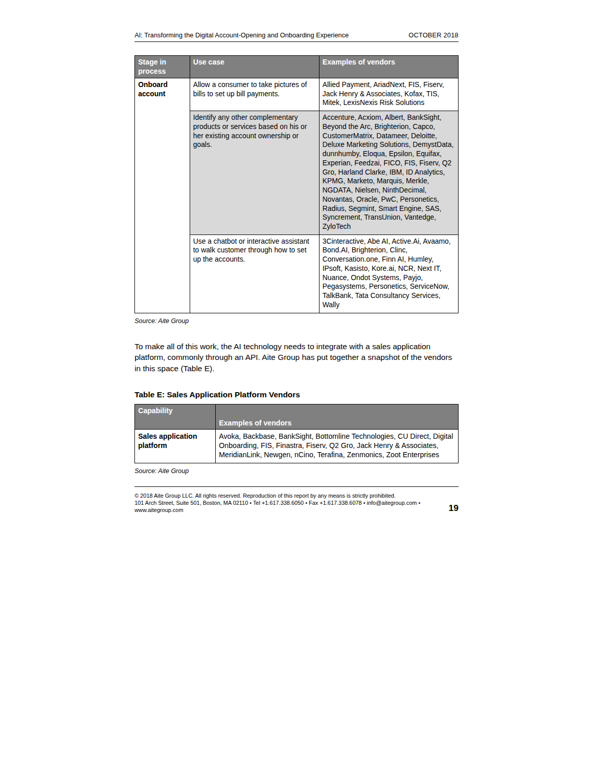AI: Transforming the Digital Account-Opening and Onboarding Experience
OCTOBER 2018
| Stage in process | Use case | Examples of vendors |
| --- | --- | --- |
| Onboard account | Allow a consumer to take pictures of bills to set up bill payments. | Allied Payment, AriadNext, FIS, Fiserv, Jack Henry & Associates, Kofax, TIS, Mitek, LexisNexis Risk Solutions |
| Identify any other complementary products or services based on his or her existing account ownership or goals. | Accenture, Acxiom, Albert, BankSight, Beyond the Arc, Brighterion, Capco, CustomerMatrix, Datameer, Deloitte, Deluxe Marketing Solutions, DemystData, dunnhumby, Eloqua, Epsilon, Equifax, Experian, Feedzai, FICO, FIS, Fiserv, Q2 Gro, Harland Clarke, IBM, ID Analytics, KPMG, Marketo, Marquis, Merkle, NGDATA, Nielsen, NinthDecimal, Novantas, Oracle, PwC, Personetics, Radius, Segmint, Smart Engine, SAS, Syncrement, TransUnion, Vantedge, ZyloTech |
| Use a chatbot or interactive assistant to walk customer through how to set up the accounts. | 3Cinteractive, Abe AI, Active.Ai, Avaamo, Bond.AI, Brighterion, Clinc, Conversation.one, Finn AI, Humley, IPsoft, Kasisto, Kore.ai, NCR, Next IT, Nuance, Ondot Systems, Payjo, Pegasystems, Personetics, ServiceNow, TalkBank, Tata Consultancy Services, Wally |
Source: Aite Group
To make all of this work, the AI technology needs to integrate with a sales application platform, commonly through an API. Aite Group has put together a snapshot of the vendors in this space (Table E).
Table E: Sales Application Platform Vendors
| Capability | Examples of vendors |
| --- | --- |
| Sales application platform | Avoka, Backbase, BankSight, Bottomline Technologies, CU Direct, Digital Onboarding, FIS, Finastra, Fiserv, Q2 Gro, Jack Henry & Associates, MeridianLink, Newgen, nCino, Terafina, Zenmonics, Zoot Enterprises |
Source: Aite Group
© 2018 Aite Group LLC. All rights reserved. Reproduction of this report by any means is strictly prohibited.
101 Arch Street, Suite 501, Boston, MA 02110 • Tel +1.617.338.6050 • Fax +1.617.338.6078 • info@aitegroup.com • www.aitegroup.com
19